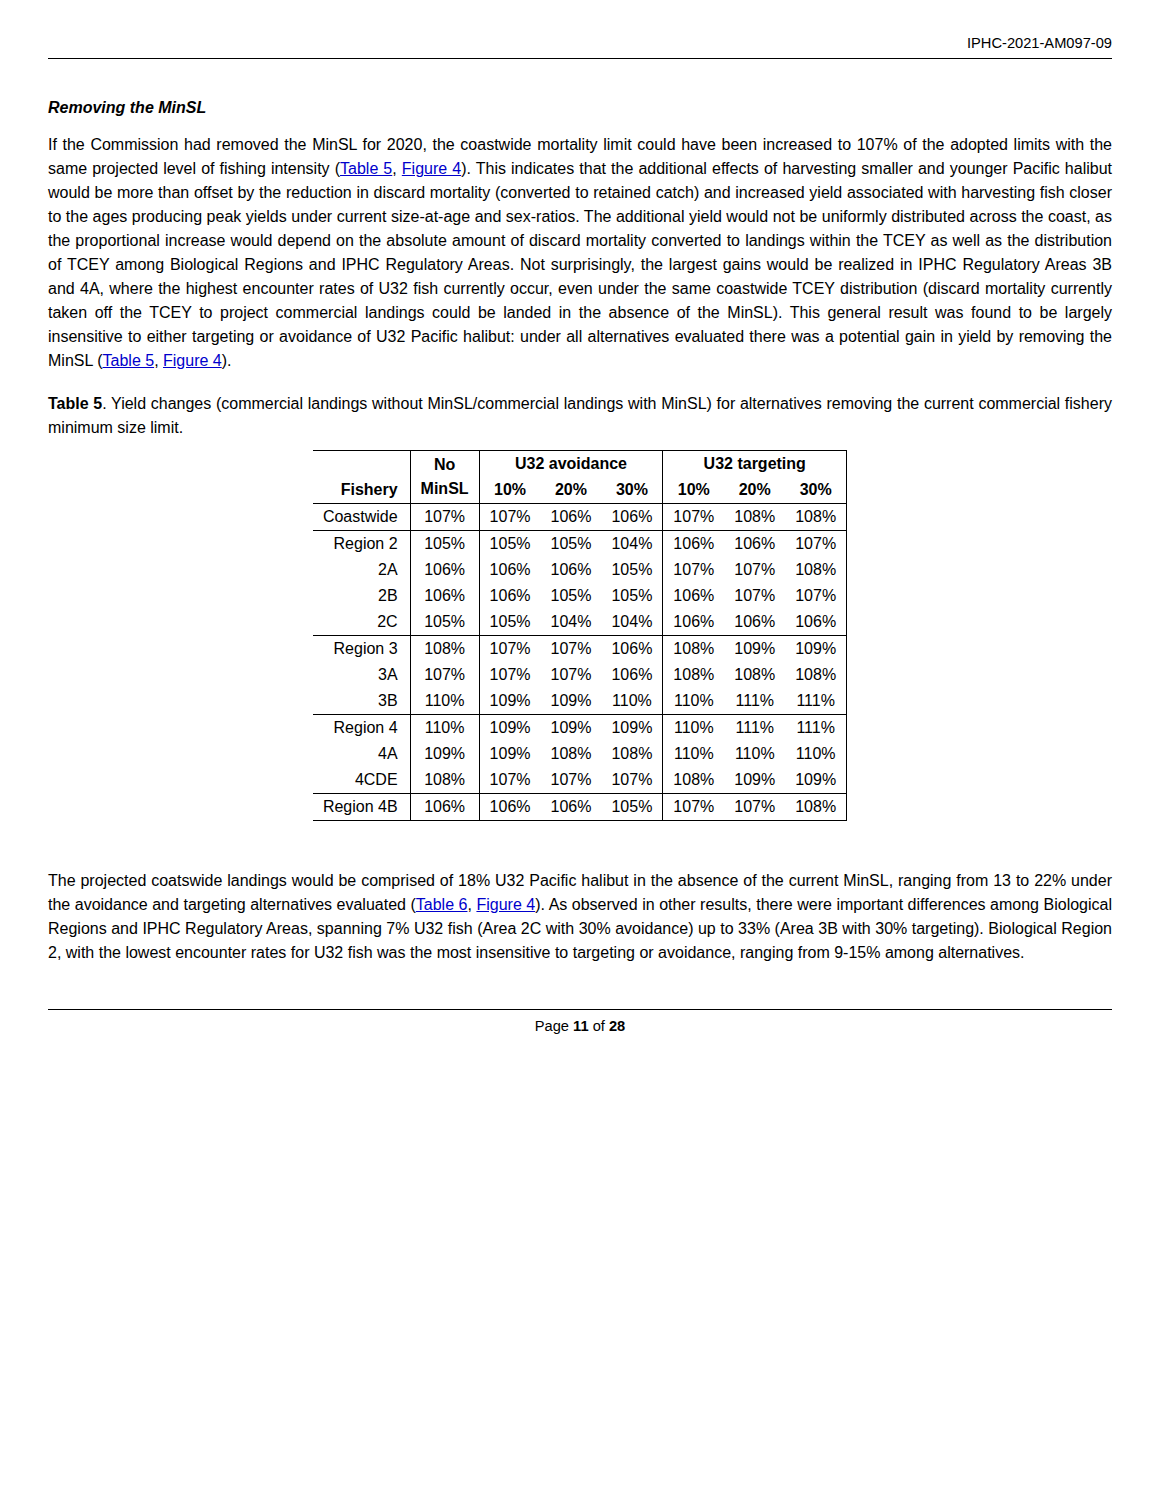IPHC-2021-AM097-09
Removing the MinSL
If the Commission had removed the MinSL for 2020, the coastwide mortality limit could have been increased to 107% of the adopted limits with the same projected level of fishing intensity (Table 5, Figure 4). This indicates that the additional effects of harvesting smaller and younger Pacific halibut would be more than offset by the reduction in discard mortality (converted to retained catch) and increased yield associated with harvesting fish closer to the ages producing peak yields under current size-at-age and sex-ratios. The additional yield would not be uniformly distributed across the coast, as the proportional increase would depend on the absolute amount of discard mortality converted to landings within the TCEY as well as the distribution of TCEY among Biological Regions and IPHC Regulatory Areas. Not surprisingly, the largest gains would be realized in IPHC Regulatory Areas 3B and 4A, where the highest encounter rates of U32 fish currently occur, even under the same coastwide TCEY distribution (discard mortality currently taken off the TCEY to project commercial landings could be landed in the absence of the MinSL). This general result was found to be largely insensitive to either targeting or avoidance of U32 Pacific halibut: under all alternatives evaluated there was a potential gain in yield by removing the MinSL (Table 5, Figure 4).
Table 5. Yield changes (commercial landings without MinSL/commercial landings with MinSL) for alternatives removing the current commercial fishery minimum size limit.
| | No MinSL | U32 avoidance | U32 targeting |
| --- | --- | --- | --- |
| Fishery | 10% | 20% | 30% | 10% | 20% | 30% |
| Coastwide | 107% | 107% | 106% | 106% | 107% | 108% | 108% |
| Region 2 | 105% | 105% | 105% | 104% | 106% | 106% | 107% |
| 2A | 106% | 106% | 106% | 105% | 107% | 107% | 108% |
| 2B | 106% | 106% | 105% | 105% | 106% | 107% | 107% |
| 2C | 105% | 105% | 104% | 104% | 106% | 106% | 106% |
| Region 3 | 108% | 107% | 107% | 106% | 108% | 109% | 109% |
| 3A | 107% | 107% | 107% | 106% | 108% | 108% | 108% |
| 3B | 110% | 109% | 109% | 110% | 110% | 111% | 111% |
| Region 4 | 110% | 109% | 109% | 109% | 110% | 111% | 111% |
| 4A | 109% | 109% | 108% | 108% | 110% | 110% | 110% |
| 4CDE | 108% | 107% | 107% | 107% | 108% | 109% | 109% |
| Region 4B | 106% | 106% | 106% | 105% | 107% | 107% | 108% |
The projected coatswide landings would be comprised of 18% U32 Pacific halibut in the absence of the current MinSL, ranging from 13 to 22% under the avoidance and targeting alternatives evaluated (Table 6, Figure 4). As observed in other results, there were important differences among Biological Regions and IPHC Regulatory Areas, spanning 7% U32 fish (Area 2C with 30% avoidance) up to 33% (Area 3B with 30% targeting). Biological Region 2, with the lowest encounter rates for U32 fish was the most insensitive to targeting or avoidance, ranging from 9-15% among alternatives.
Page 11 of 28